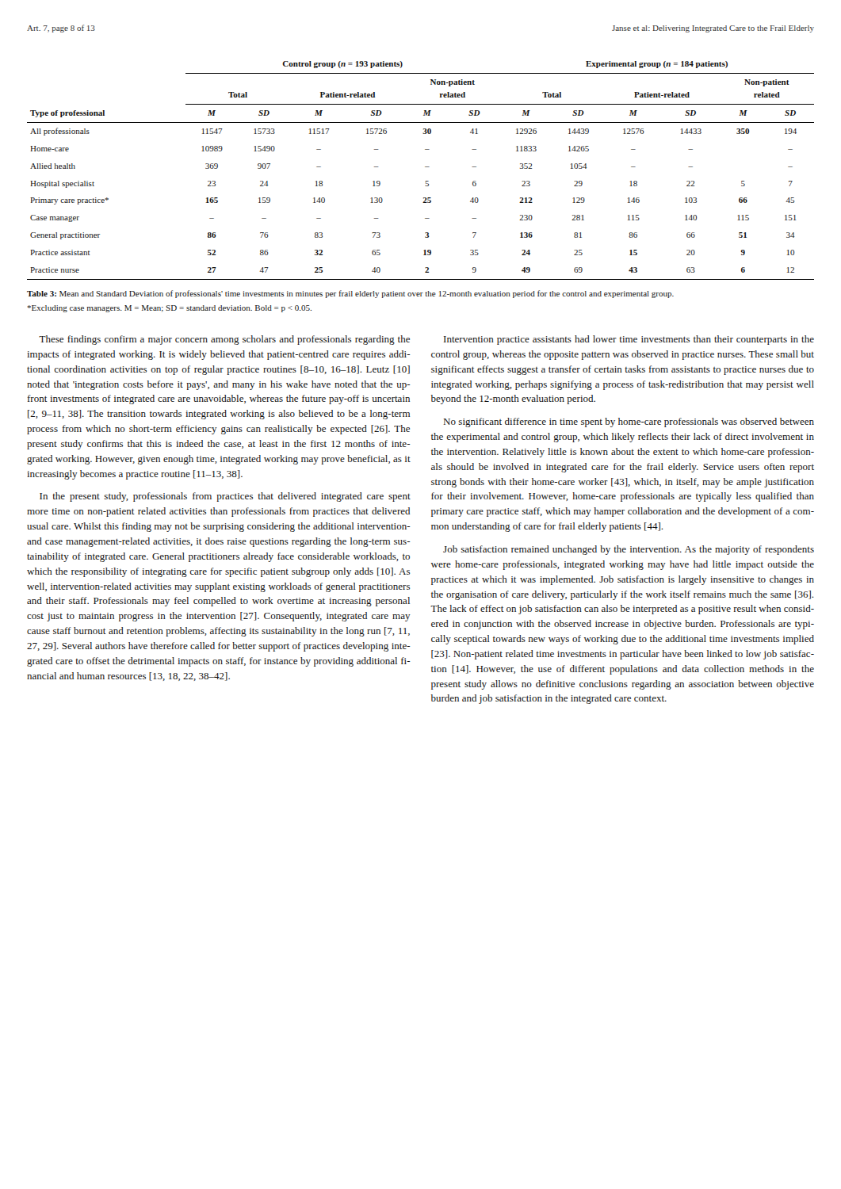Art. 7, page 8 of 13 Janse et al: Delivering Integrated Care to the Frail Elderly
| | Control group ( n = 193 patients) | Experimental group ( n = 184 patients) |
| --- | --- | --- |
| | Total | Patient-related | Non-patient related | Total | Patient-related | Non-patient related |
| Type of professional | M | SD | M | SD | M | SD | M | SD | M | SD | M | SD |
| All professionals | 11547 | 15733 | 11517 | 15726 | 30 | 41 | 12926 | 14439 | 12576 | 14433 | 350 | 194 |
| Home-care | 10989 | 15490 | – | – | – | – | 11833 | 14265 | – | – | | – |
| Allied health | 369 | 907 | – | – | – | – | 352 | 1054 | – | – | | – |
| Hospital specialist | 23 | 24 | 18 | 19 | 5 | 6 | 23 | 29 | 18 | 22 | 5 | 7 |
| Primary care practice* | 165 | 159 | 140 | 130 | 25 | 40 | 212 | 129 | 146 | 103 | 66 | 45 |
| Case manager | – | – | – | – | – | – | 230 | 281 | 115 | 140 | 115 | 151 |
| General practitioner | 86 | 76 | 83 | 73 | 3 | 7 | 136 | 81 | 86 | 66 | 51 | 34 |
| Practice assistant | 52 | 86 | 32 | 65 | 19 | 35 | 24 | 25 | 15 | 20 | 9 | 10 |
| Practice nurse | 27 | 47 | 25 | 40 | 2 | 9 | 49 | 69 | 43 | 63 | 6 | 12 |
Table 3: Mean and Standard Deviation of professionals' time investments in minutes per frail elderly patient over the 12-month evaluation period for the control and experimental group.
*Excluding case managers. M = Mean; SD = standard deviation. Bold = p < 0.05.
These findings confirm a major concern among scholars and professionals regarding the impacts of integrated working. It is widely believed that patient-centred care requires additional coordination activities on top of regular practice routines [8–10, 16–18]. Leutz [10] noted that 'integration costs before it pays', and many in his wake have noted that the up-front investments of integrated care are unavoidable, whereas the future pay-off is uncertain [2, 9–11, 38]. The transition towards integrated working is also believed to be a long-term process from which no short-term efficiency gains can realistically be expected [26]. The present study confirms that this is indeed the case, at least in the first 12 months of integrated working. However, given enough time, integrated working may prove beneficial, as it increasingly becomes a practice routine [11–13, 38].
In the present study, professionals from practices that delivered integrated care spent more time on non-patient related activities than professionals from practices that delivered usual care. Whilst this finding may not be surprising considering the additional intervention- and case management-related activities, it does raise questions regarding the long-term sustainability of integrated care. General practitioners already face considerable workloads, to which the responsibility of integrating care for specific patient subgroup only adds [10]. As well, intervention-related activities may supplant existing workloads of general practitioners and their staff. Professionals may feel compelled to work overtime at increasing personal cost just to maintain progress in the intervention [27]. Consequently, integrated care may cause staff burnout and retention problems, affecting its sustainability in the long run [7, 11, 27, 29]. Several authors have therefore called for better support of practices developing integrated care to offset the detrimental impacts on staff, for instance by providing additional financial and human resources [13, 18, 22, 38–42].
Intervention practice assistants had lower time investments than their counterparts in the control group, whereas the opposite pattern was observed in practice nurses. These small but significant effects suggest a transfer of certain tasks from assistants to practice nurses due to integrated working, perhaps signifying a process of task-redistribution that may persist well beyond the 12-month evaluation period.
No significant difference in time spent by home-care professionals was observed between the experimental and control group, which likely reflects their lack of direct involvement in the intervention. Relatively little is known about the extent to which home-care professionals should be involved in integrated care for the frail elderly. Service users often report strong bonds with their home-care worker [43], which, in itself, may be ample justification for their involvement. However, home-care professionals are typically less qualified than primary care practice staff, which may hamper collaboration and the development of a common understanding of care for frail elderly patients [44].
Job satisfaction remained unchanged by the intervention. As the majority of respondents were home-care professionals, integrated working may have had little impact outside the practices at which it was implemented. Job satisfaction is largely insensitive to changes in the organisation of care delivery, particularly if the work itself remains much the same [36]. The lack of effect on job satisfaction can also be interpreted as a positive result when considered in conjunction with the observed increase in objective burden. Professionals are typically sceptical towards new ways of working due to the additional time investments implied [23]. Non-patient related time investments in particular have been linked to low job satisfaction [14]. However, the use of different populations and data collection methods in the present study allows no definitive conclusions regarding an association between objective burden and job satisfaction in the integrated care context.